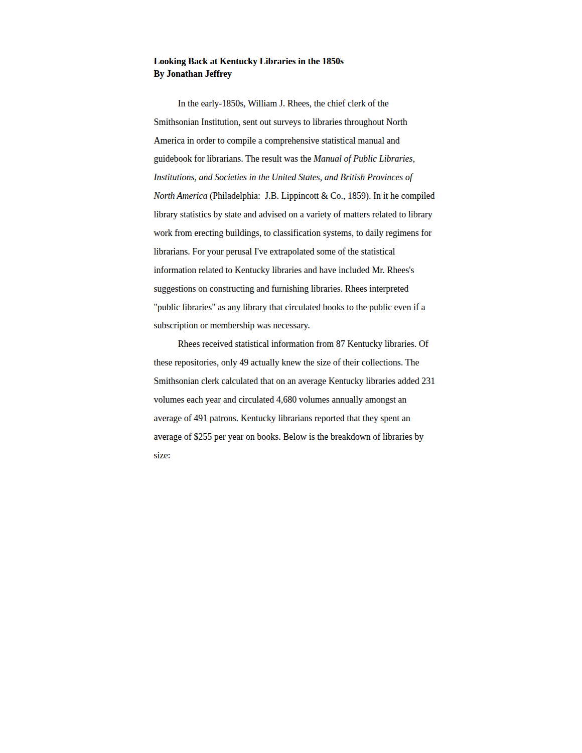Looking Back at Kentucky Libraries in the 1850sBy Jonathan Jeffrey
In the early-1850s, William J. Rhees, the chief clerk of the Smithsonian Institution, sent out surveys to libraries throughout North America in order to compile a comprehensive statistical manual and guidebook for librarians. The result was the Manual of Public Libraries, Institutions, and Societies in the United States, and British Provinces of North America (Philadelphia: J.B. Lippincott & Co., 1859). In it he compiled library statistics by state and advised on a variety of matters related to library work from erecting buildings, to classification systems, to daily regimens for librarians. For your perusal I've extrapolated some of the statistical information related to Kentucky libraries and have included Mr. Rhees's suggestions on constructing and furnishing libraries. Rhees interpreted "public libraries" as any library that circulated books to the public even if a subscription or membership was necessary.
Rhees received statistical information from 87 Kentucky libraries. Of these repositories, only 49 actually knew the size of their collections. The Smithsonian clerk calculated that on an average Kentucky libraries added 231 volumes each year and circulated 4,680 volumes annually amongst an average of 491 patrons. Kentucky librarians reported that they spent an average of $255 per year on books. Below is the breakdown of libraries by size: